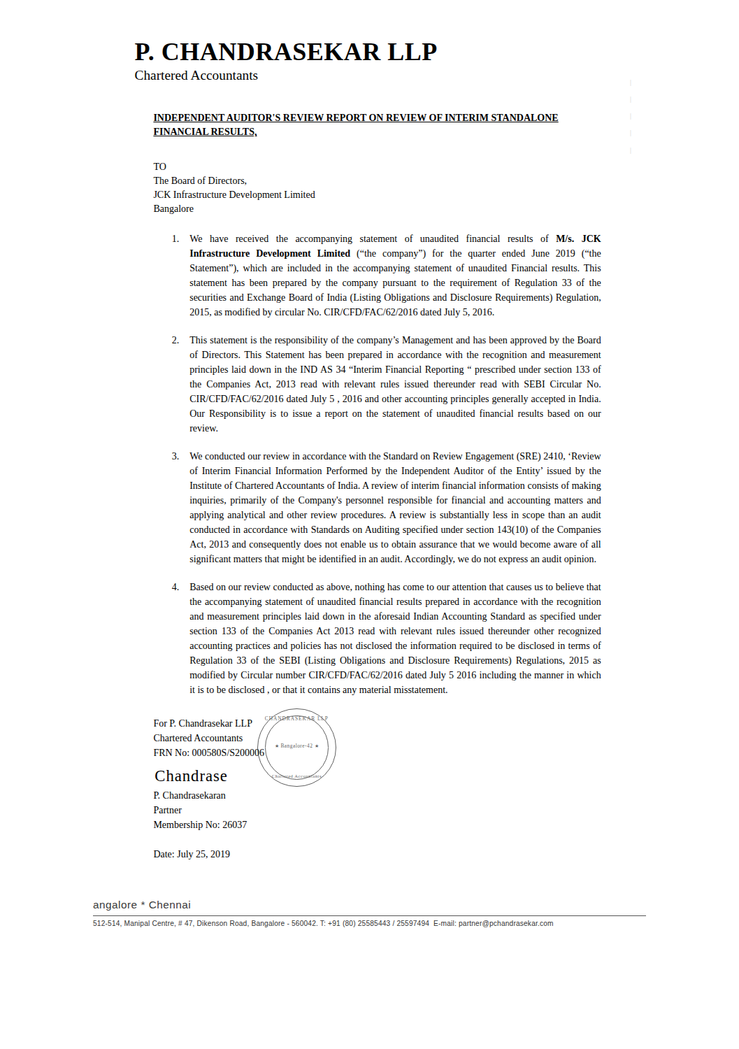|
|
|
|
|
P. CHANDRASEKAR LLP
Chartered Accountants
INDEPENDENT AUDITOR'S REVIEW REPORT ON REVIEW OF INTERIM STANDALONE
FINANCIAL RESULTS,
TO
The Board of Directors,
JCK Infrastructure Development Limited
Bangalore
We have received the accompanying statement of unaudited financial results of M/s. JCK Infrastructure Development Limited (“the company”) for the quarter ended June 2019 (“the Statement”), which are included in the accompanying statement of unaudited Financial results. This statement has been prepared by the company pursuant to the requirement of Regulation 33 of the securities and Exchange Board of India (Listing Obligations and Disclosure Requirements) Regulation, 2015, as modified by circular No. CIR/CFD/FAC/62/2016 dated July 5, 2016.
This statement is the responsibility of the company’s Management and has been approved by the Board of Directors. This Statement has been prepared in accordance with the recognition and measurement principles laid down in the IND AS 34 “Interim Financial Reporting “ prescribed under section 133 of the Companies Act, 2013 read with relevant rules issued thereunder read with SEBI Circular No. CIR/CFD/FAC/62/2016 dated July 5 , 2016 and other accounting principles generally accepted in India. Our Responsibility is to issue a report on the statement of unaudited financial results based on our review.
We conducted our review in accordance with the Standard on Review Engagement (SRE) 2410, ‘Review of Interim Financial Information Performed by the Independent Auditor of the Entity’ issued by the Institute of Chartered Accountants of India. A review of interim financial information consists of making inquiries, primarily of the Company's personnel responsible for financial and accounting matters and applying analytical and other review procedures. A review is substantially less in scope than an audit conducted in accordance with Standards on Auditing specified under section 143(10) of the Companies Act, 2013 and consequently does not enable us to obtain assurance that we would become aware of all significant matters that might be identified in an audit. Accordingly, we do not express an audit opinion.
Based on our review conducted as above, nothing has come to our attention that causes us to believe that the accompanying statement of unaudited financial results prepared in accordance with the recognition and measurement principles laid down in the aforesaid Indian Accounting Standard as specified under section 133 of the Companies Act 2013 read with relevant rules issued thereunder other recognized accounting practices and policies has not disclosed the information required to be disclosed in terms of Regulation 33 of the SEBI (Listing Obligations and Disclosure Requirements) Regulations, 2015 as modified by Circular number CIR/CFD/FAC/62/2016 dated July 5 2016 including the manner in which it is to be disclosed , or that it contains any material misstatement.
For P. Chandrasekar LLP
Chartered Accountants
FRN No: 000580S/S200006
Chandrase
P. Chandrasekaran
Partner
Membership No: 26037
CHANDRASEKAR LLP
★ Bangalore-42 ★
Chartered Accountants
Date: July 25, 2019
angalore * Chennai
512-514, Manipal Centre, # 47, Dikenson Road, Bangalore - 560042. T: +91 (80) 25585443 / 25597494 E-mail: partner@pchandrasekar.com